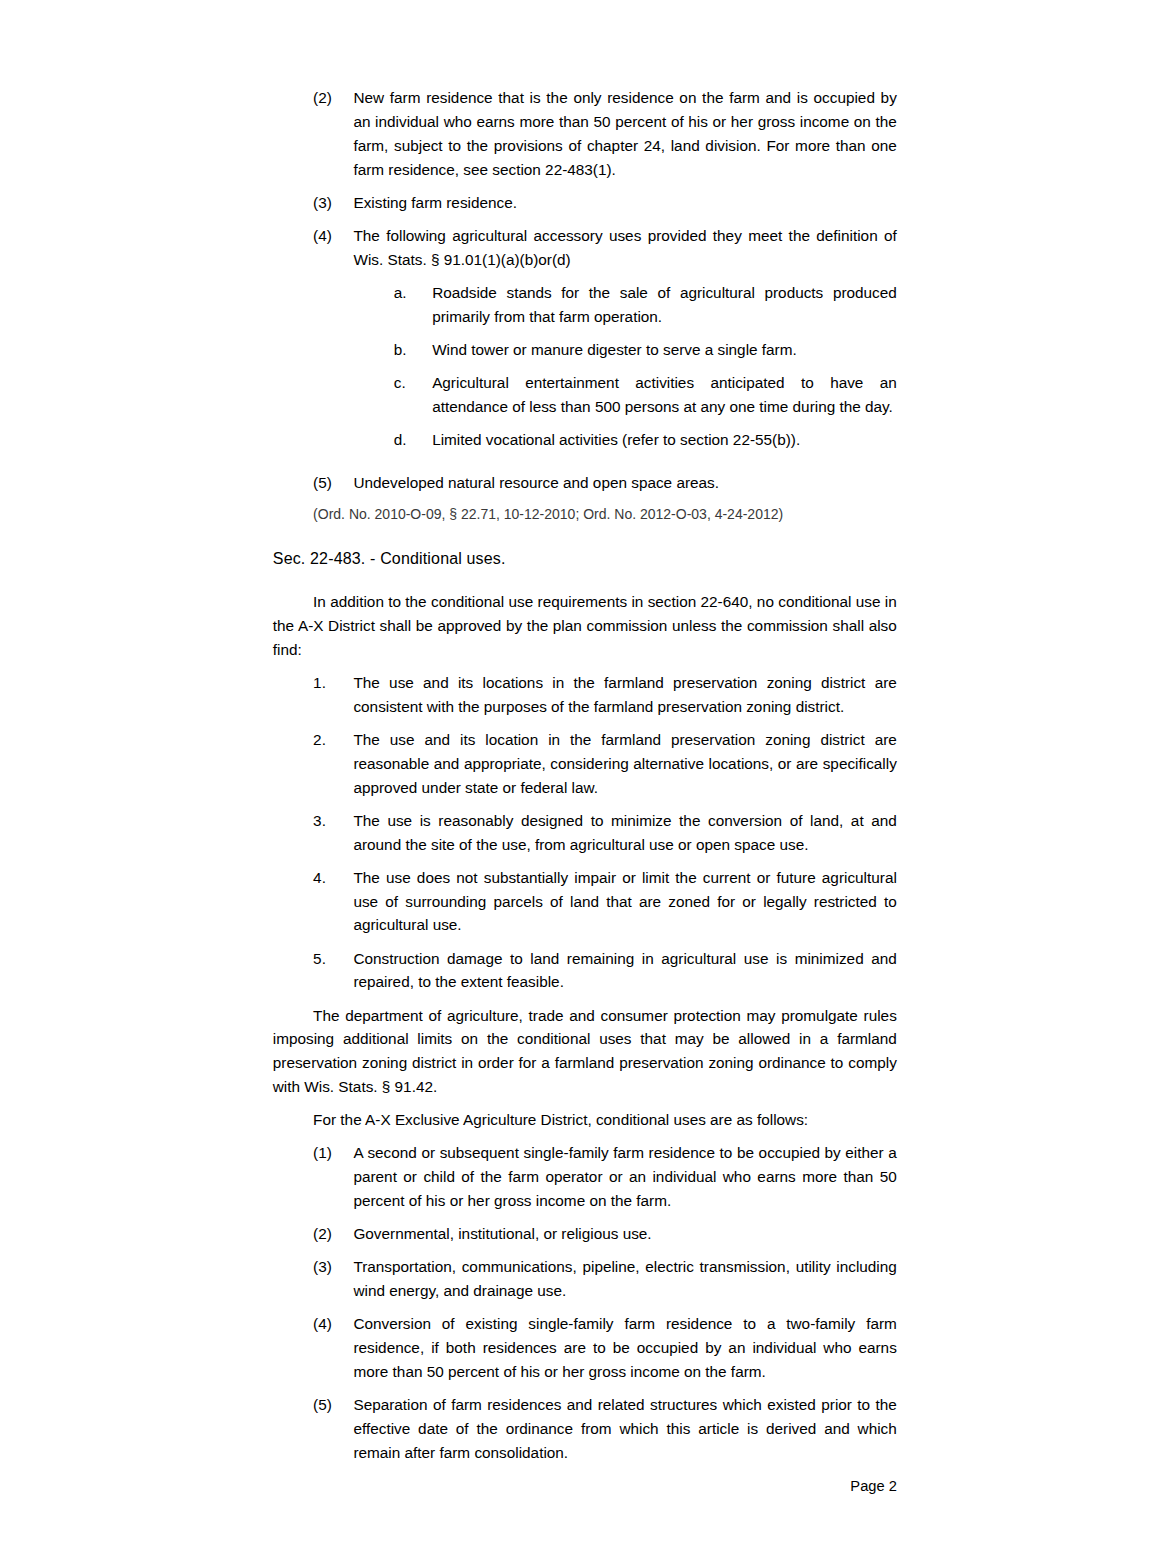(2) New farm residence that is the only residence on the farm and is occupied by an individual who earns more than 50 percent of his or her gross income on the farm, subject to the provisions of chapter 24, land division. For more than one farm residence, see section 22-483(1).
(3) Existing farm residence.
(4) The following agricultural accessory uses provided they meet the definition of Wis. Stats. § 91.01(1)(a)(b)or(d)
a. Roadside stands for the sale of agricultural products produced primarily from that farm operation.
b. Wind tower or manure digester to serve a single farm.
c. Agricultural entertainment activities anticipated to have an attendance of less than 500 persons at any one time during the day.
d. Limited vocational activities (refer to section 22-55(b)).
(5) Undeveloped natural resource and open space areas.
(Ord. No. 2010-O-09, § 22.71, 10-12-2010; Ord. No. 2012-O-03, 4-24-2012)
Sec. 22-483. - Conditional uses.
In addition to the conditional use requirements in section 22-640, no conditional use in the A-X District shall be approved by the plan commission unless the commission shall also find:
1. The use and its locations in the farmland preservation zoning district are consistent with the purposes of the farmland preservation zoning district.
2. The use and its location in the farmland preservation zoning district are reasonable and appropriate, considering alternative locations, or are specifically approved under state or federal law.
3. The use is reasonably designed to minimize the conversion of land, at and around the site of the use, from agricultural use or open space use.
4. The use does not substantially impair or limit the current or future agricultural use of surrounding parcels of land that are zoned for or legally restricted to agricultural use.
5. Construction damage to land remaining in agricultural use is minimized and repaired, to the extent feasible.
The department of agriculture, trade and consumer protection may promulgate rules imposing additional limits on the conditional uses that may be allowed in a farmland preservation zoning district in order for a farmland preservation zoning ordinance to comply with Wis. Stats. § 91.42.
For the A-X Exclusive Agriculture District, conditional uses are as follows:
(1) A second or subsequent single-family farm residence to be occupied by either a parent or child of the farm operator or an individual who earns more than 50 percent of his or her gross income on the farm.
(2) Governmental, institutional, or religious use.
(3) Transportation, communications, pipeline, electric transmission, utility including wind energy, and drainage use.
(4) Conversion of existing single-family farm residence to a two-family farm residence, if both residences are to be occupied by an individual who earns more than 50 percent of his or her gross income on the farm.
(5) Separation of farm residences and related structures which existed prior to the effective date of the ordinance from which this article is derived and which remain after farm consolidation.
Page 2